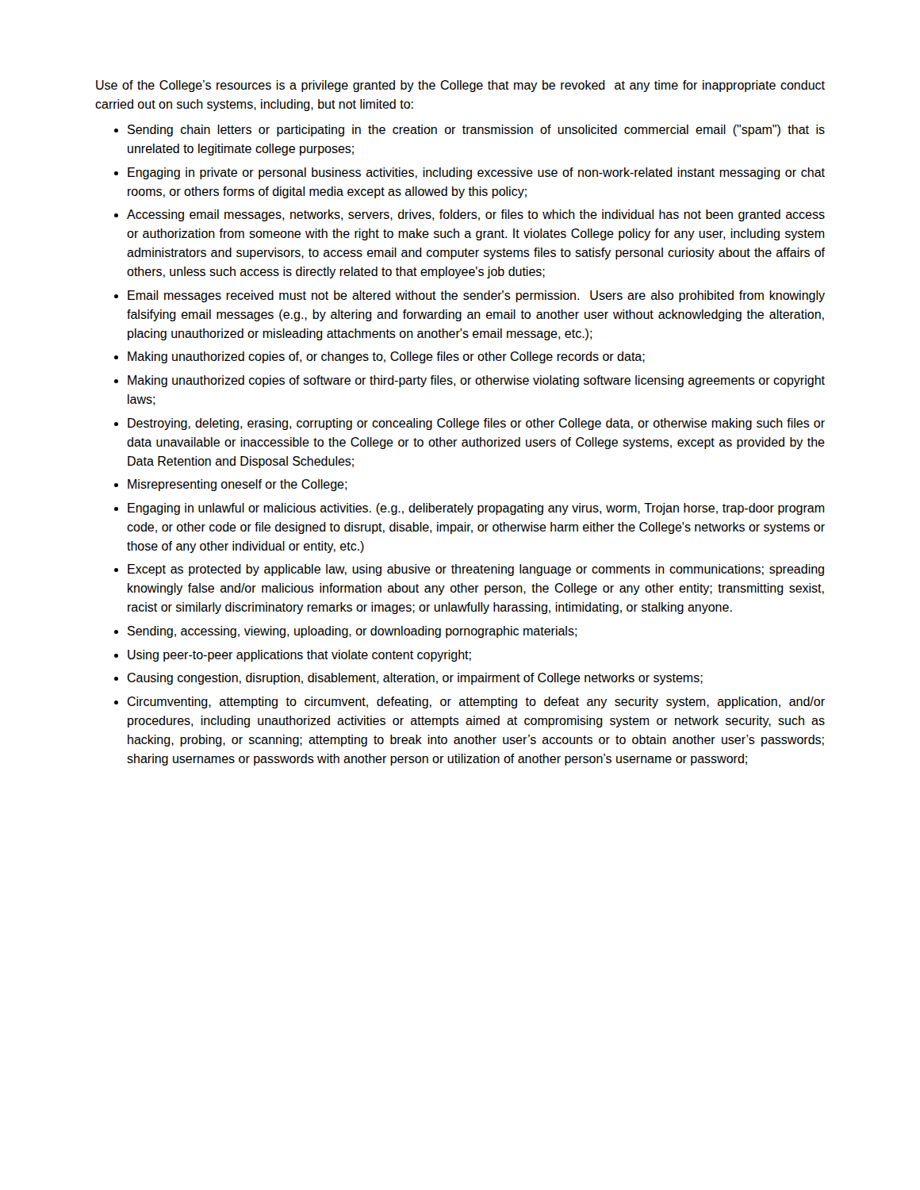Use of the College’s resources is a privilege granted by the College that may be revoked at any time for inappropriate conduct carried out on such systems, including, but not limited to:
Sending chain letters or participating in the creation or transmission of unsolicited commercial email ("spam") that is unrelated to legitimate college purposes;
Engaging in private or personal business activities, including excessive use of non-work-related instant messaging or chat rooms, or others forms of digital media except as allowed by this policy;
Accessing email messages, networks, servers, drives, folders, or files to which the individual has not been granted access or authorization from someone with the right to make such a grant. It violates College policy for any user, including system administrators and supervisors, to access email and computer systems files to satisfy personal curiosity about the affairs of others, unless such access is directly related to that employee's job duties;
Email messages received must not be altered without the sender's permission. Users are also prohibited from knowingly falsifying email messages (e.g., by altering and forwarding an email to another user without acknowledging the alteration, placing unauthorized or misleading attachments on another's email message, etc.);
Making unauthorized copies of, or changes to, College files or other College records or data;
Making unauthorized copies of software or third‑party files, or otherwise violating software licensing agreements or copyright laws;
Destroying, deleting, erasing, corrupting or concealing College files or other College data, or otherwise making such files or data unavailable or inaccessible to the College or to other authorized users of College systems, except as provided by the Data Retention and Disposal Schedules;
Misrepresenting oneself or the College;
Engaging in unlawful or malicious activities. (e.g., deliberately propagating any virus, worm, Trojan horse, trap-door program code, or other code or file designed to disrupt, disable, impair, or otherwise harm either the College's networks or systems or those of any other individual or entity, etc.)
Except as protected by applicable law, using abusive or threatening language or comments in communications; spreading knowingly false and/or malicious information about any other person, the College or any other entity; transmitting sexist, racist or similarly discriminatory remarks or images; or unlawfully harassing, intimidating, or stalking anyone.
Sending, accessing, viewing, uploading, or downloading pornographic materials;
Using peer-to-peer applications that violate content copyright;
Causing congestion, disruption, disablement, alteration, or impairment of College networks or systems;
Circumventing, attempting to circumvent, defeating, or attempting to defeat any security system, application, and/or procedures, including unauthorized activities or attempts aimed at compromising system or network security, such as hacking, probing, or scanning; attempting to break into another user’s accounts or to obtain another user’s passwords; sharing usernames or passwords with another person or utilization of another person’s username or password;